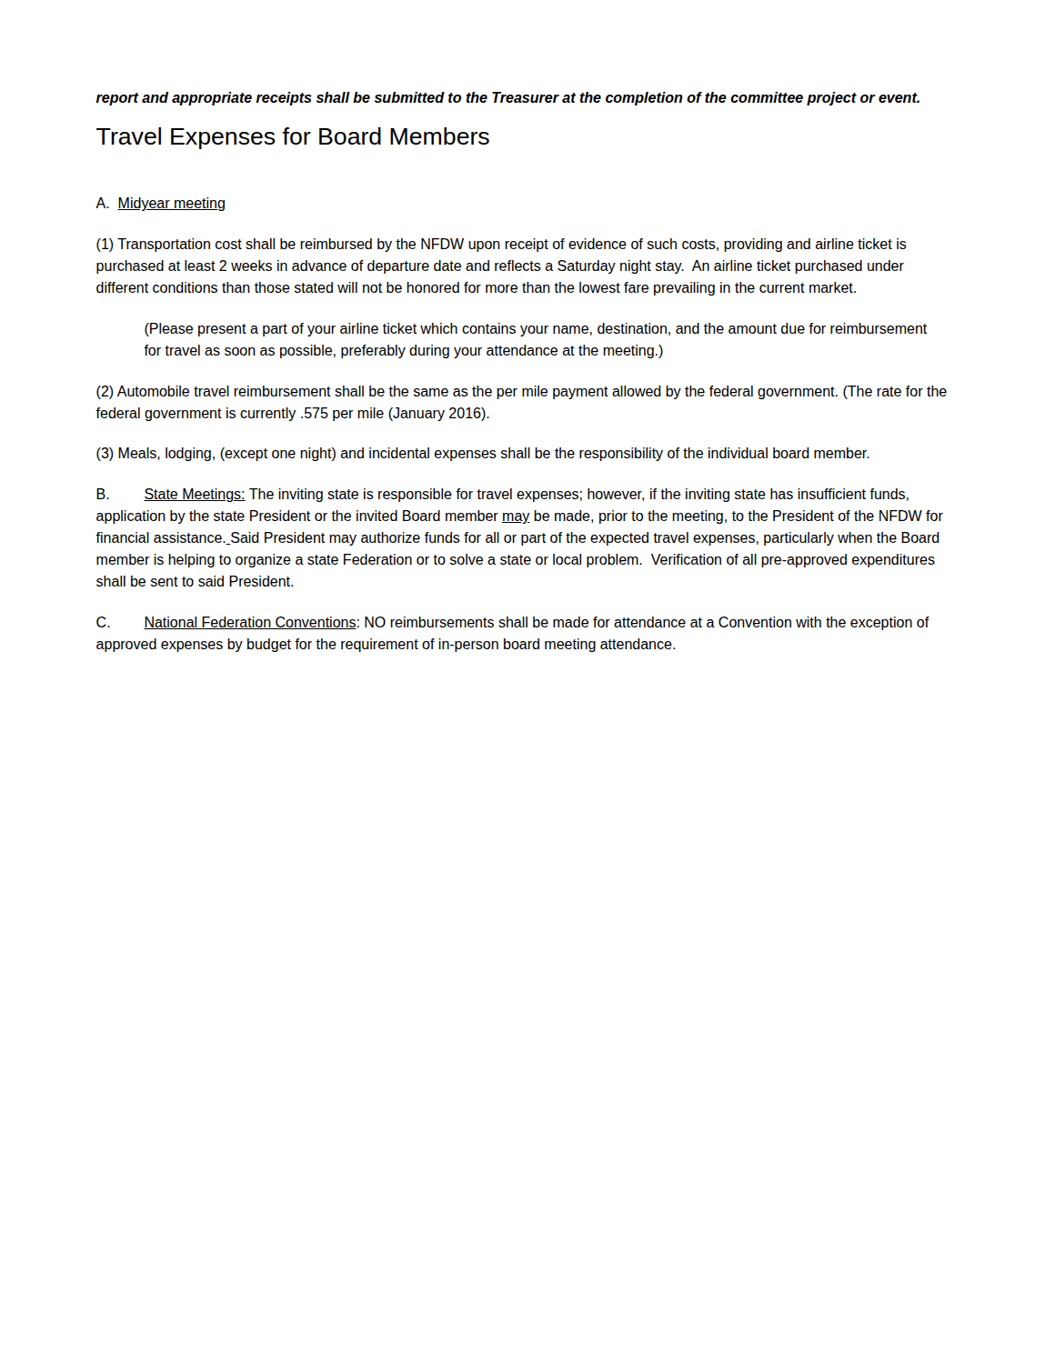report and appropriate receipts shall be submitted to the Treasurer at the completion of the committee project or event.
Travel Expenses for Board Members
A. Midyear meeting
(1) Transportation cost shall be reimbursed by the NFDW upon receipt of evidence of such costs, providing and airline ticket is purchased at least 2 weeks in advance of departure date and reflects a Saturday night stay. An airline ticket purchased under different conditions than those stated will not be honored for more than the lowest fare prevailing in the current market.
(Please present a part of your airline ticket which contains your name, destination, and the amount due for reimbursement for travel as soon as possible, preferably during your attendance at the meeting.)
(2) Automobile travel reimbursement shall be the same as the per mile payment allowed by the federal government. (The rate for the federal government is currently .575 per mile (January 2016).
(3) Meals, lodging, (except one night) and incidental expenses shall be the responsibility of the individual board member.
B. State Meetings: The inviting state is responsible for travel expenses; however, if the inviting state has insufficient funds, application by the state President or the invited Board member may be made, prior to the meeting, to the President of the NFDW for financial assistance. Said President may authorize funds for all or part of the expected travel expenses, particularly when the Board member is helping to organize a state Federation or to solve a state or local problem. Verification of all pre-approved expenditures shall be sent to said President.
C. National Federation Conventions: NO reimbursements shall be made for attendance at a Convention with the exception of approved expenses by budget for the requirement of in-person board meeting attendance.